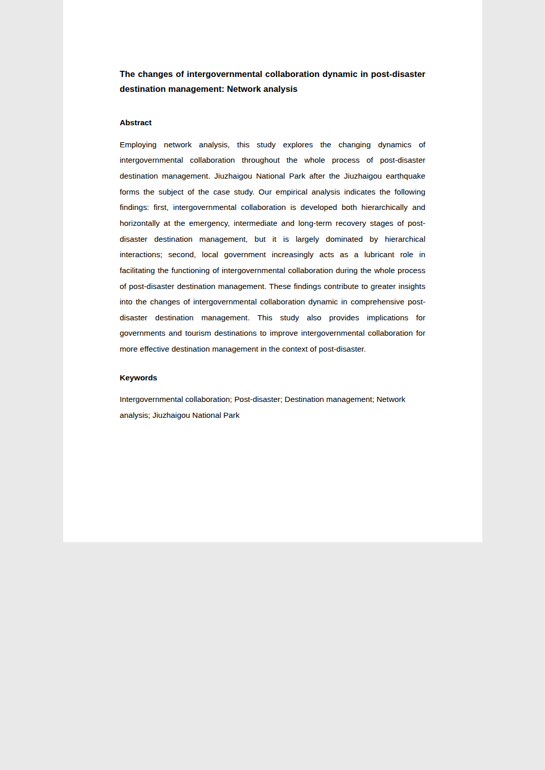The changes of intergovernmental collaboration dynamic in post-disaster destination management: Network analysis
Abstract
Employing network analysis, this study explores the changing dynamics of intergovernmental collaboration throughout the whole process of post-disaster destination management. Jiuzhaigou National Park after the Jiuzhaigou earthquake forms the subject of the case study. Our empirical analysis indicates the following findings: first, intergovernmental collaboration is developed both hierarchically and horizontally at the emergency, intermediate and long-term recovery stages of post-disaster destination management, but it is largely dominated by hierarchical interactions; second, local government increasingly acts as a lubricant role in facilitating the functioning of intergovernmental collaboration during the whole process of post-disaster destination management. These findings contribute to greater insights into the changes of intergovernmental collaboration dynamic in comprehensive post-disaster destination management. This study also provides implications for governments and tourism destinations to improve intergovernmental collaboration for more effective destination management in the context of post-disaster.
Keywords
Intergovernmental collaboration; Post-disaster; Destination management; Network analysis; Jiuzhaigou National Park